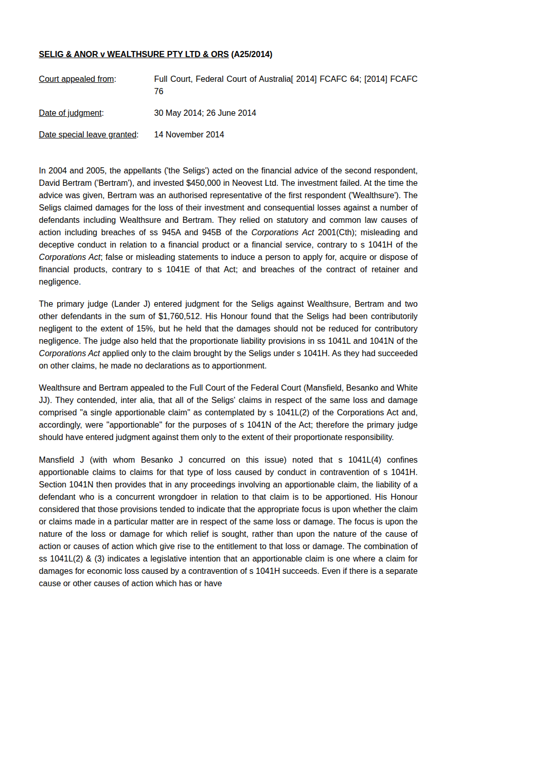SELIG & ANOR v WEALTHSURE PTY LTD & ORS (A25/2014)
| Court appealed from : | Full Court, Federal Court of Australia[ 2014] FCAFC 64; [2014] FCAFC 76 |
| Date of judgment : | 30 May 2014; 26 June 2014 |
| Date special leave granted : | 14 November 2014 |
In 2004 and 2005, the appellants ('the Seligs') acted on the financial advice of the second respondent, David Bertram ('Bertram'), and invested $450,000 in Neovest Ltd. The investment failed. At the time the advice was given, Bertram was an authorised representative of the first respondent ('Wealthsure'). The Seligs claimed damages for the loss of their investment and consequential losses against a number of defendants including Wealthsure and Bertram. They relied on statutory and common law causes of action including breaches of ss 945A and 945B of the Corporations Act 2001(Cth); misleading and deceptive conduct in relation to a financial product or a financial service, contrary to s 1041H of the Corporations Act; false or misleading statements to induce a person to apply for, acquire or dispose of financial products, contrary to s 1041E of that Act; and breaches of the contract of retainer and negligence.
The primary judge (Lander J) entered judgment for the Seligs against Wealthsure, Bertram and two other defendants in the sum of $1,760,512. His Honour found that the Seligs had been contributorily negligent to the extent of 15%, but he held that the damages should not be reduced for contributory negligence. The judge also held that the proportionate liability provisions in ss 1041L and 1041N of the Corporations Act applied only to the claim brought by the Seligs under s 1041H. As they had succeeded on other claims, he made no declarations as to apportionment.
Wealthsure and Bertram appealed to the Full Court of the Federal Court (Mansfield, Besanko and White JJ). They contended, inter alia, that all of the Seligs' claims in respect of the same loss and damage comprised "a single apportionable claim" as contemplated by s 1041L(2) of the Corporations Act and, accordingly, were "apportionable" for the purposes of s 1041N of the Act; therefore the primary judge should have entered judgment against them only to the extent of their proportionate responsibility.
Mansfield J (with whom Besanko J concurred on this issue) noted that s 1041L(4) confines apportionable claims to claims for that type of loss caused by conduct in contravention of s 1041H. Section 1041N then provides that in any proceedings involving an apportionable claim, the liability of a defendant who is a concurrent wrongdoer in relation to that claim is to be apportioned. His Honour considered that those provisions tended to indicate that the appropriate focus is upon whether the claim or claims made in a particular matter are in respect of the same loss or damage. The focus is upon the nature of the loss or damage for which relief is sought, rather than upon the nature of the cause of action or causes of action which give rise to the entitlement to that loss or damage. The combination of ss 1041L(2) & (3) indicates a legislative intention that an apportionable claim is one where a claim for damages for economic loss caused by a contravention of s 1041H succeeds. Even if there is a separate cause or other causes of action which has or have